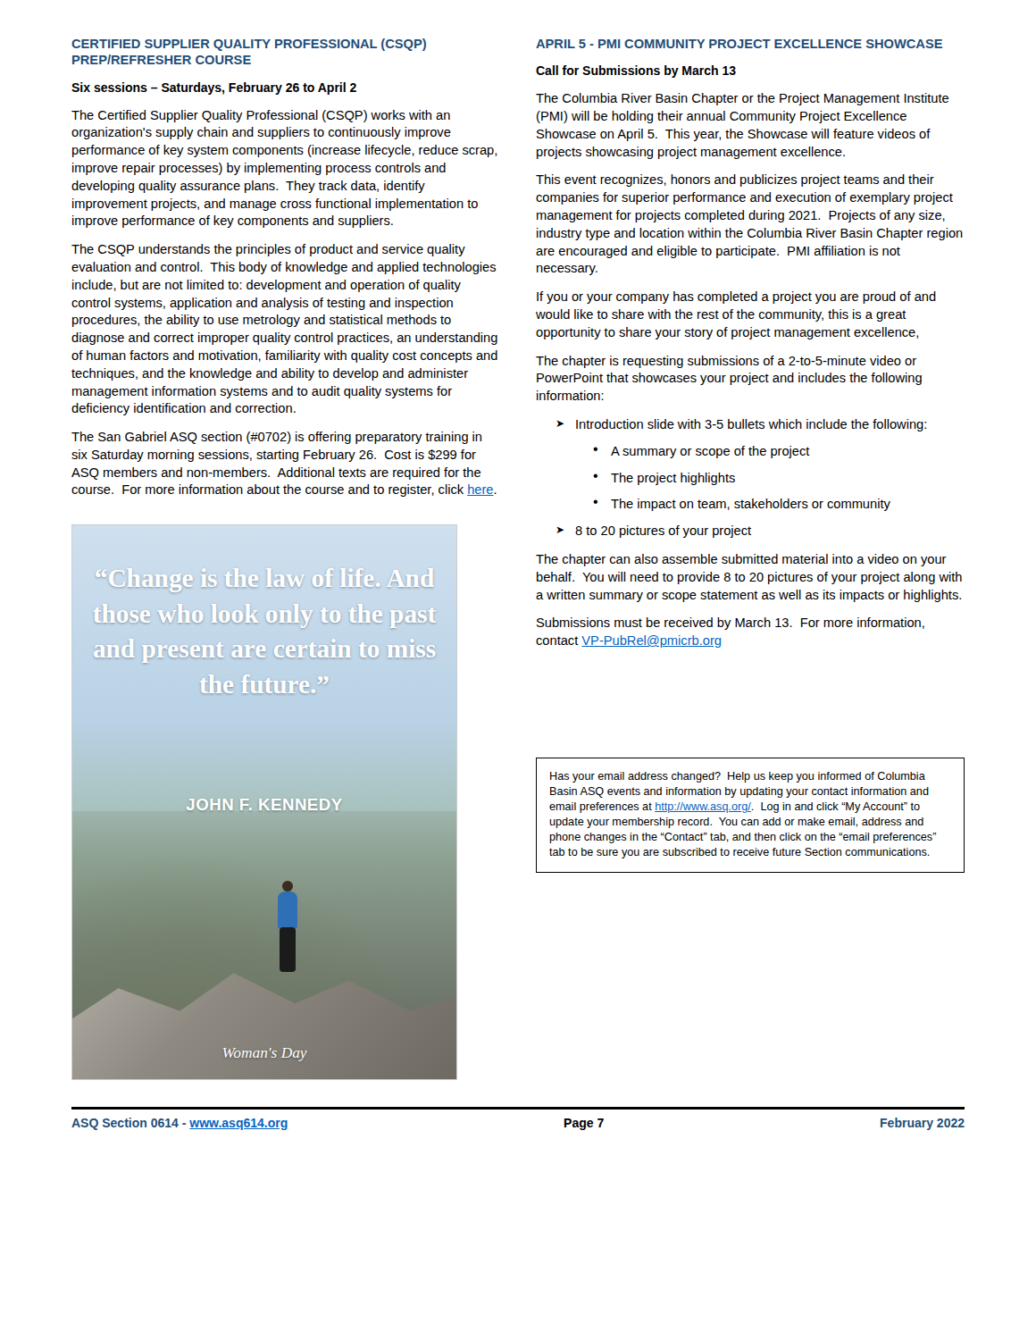Certified Supplier Quality Professional (CSQP) Prep/Refresher Course
Six sessions – Saturdays, February 26 to April 2
The Certified Supplier Quality Professional (CSQP) works with an organization's supply chain and suppliers to continuously improve performance of key system components (increase lifecycle, reduce scrap, improve repair processes) by implementing process controls and developing quality assurance plans. They track data, identify improvement projects, and manage cross functional implementation to improve performance of key components and suppliers.
The CSQP understands the principles of product and service quality evaluation and control. This body of knowledge and applied technologies include, but are not limited to: development and operation of quality control systems, application and analysis of testing and inspection procedures, the ability to use metrology and statistical methods to diagnose and correct improper quality control practices, an understanding of human factors and motivation, familiarity with quality cost concepts and techniques, and the knowledge and ability to develop and administer management information systems and to audit quality systems for deficiency identification and correction.
The San Gabriel ASQ section (#0702) is offering preparatory training in six Saturday morning sessions, starting February 26. Cost is $299 for ASQ members and non-members. Additional texts are required for the course. For more information about the course and to register, click here.
“Change is the law of life. And those who look only to the past and present are certain to miss the future.”
JOHN F. KENNEDY
Woman's Day
April 5 - PMI Community Project Excellence Showcase
Call for Submissions by March 13
The Columbia River Basin Chapter or the Project Management Institute (PMI) will be holding their annual Community Project Excellence Showcase on April 5. This year, the Showcase will feature videos of projects showcasing project management excellence.
This event recognizes, honors and publicizes project teams and their companies for superior performance and execution of exemplary project management for projects completed during 2021. Projects of any size, industry type and location within the Columbia River Basin Chapter region are encouraged and eligible to participate. PMI affiliation is not necessary.
If you or your company has completed a project you are proud of and would like to share with the rest of the community, this is a great opportunity to share your story of project management excellence,
The chapter is requesting submissions of a 2-to-5-minute video or PowerPoint that showcases your project and includes the following information:
Introduction slide with 3-5 bullets which include the following:
A summary or scope of the project
The project highlights
The impact on team, stakeholders or community
8 to 20 pictures of your project
The chapter can also assemble submitted material into a video on your behalf. You will need to provide 8 to 20 pictures of your project along with a written summary or scope statement as well as its impacts or highlights.
Submissions must be received by March 13. For more information, contact VP-PubRel@pmicrb.org
Has your email address changed? Help us keep you informed of Columbia Basin ASQ events and information by updating your contact information and email preferences at http://www.asq.org/. Log in and click “My Account” to update your membership record. You can add or make email, address and phone changes in the “Contact” tab, and then click on the “email preferences” tab to be sure you are subscribed to receive future Section communications.
ASQ Section 0614 - www.asq614.org
Page 7
February 2022